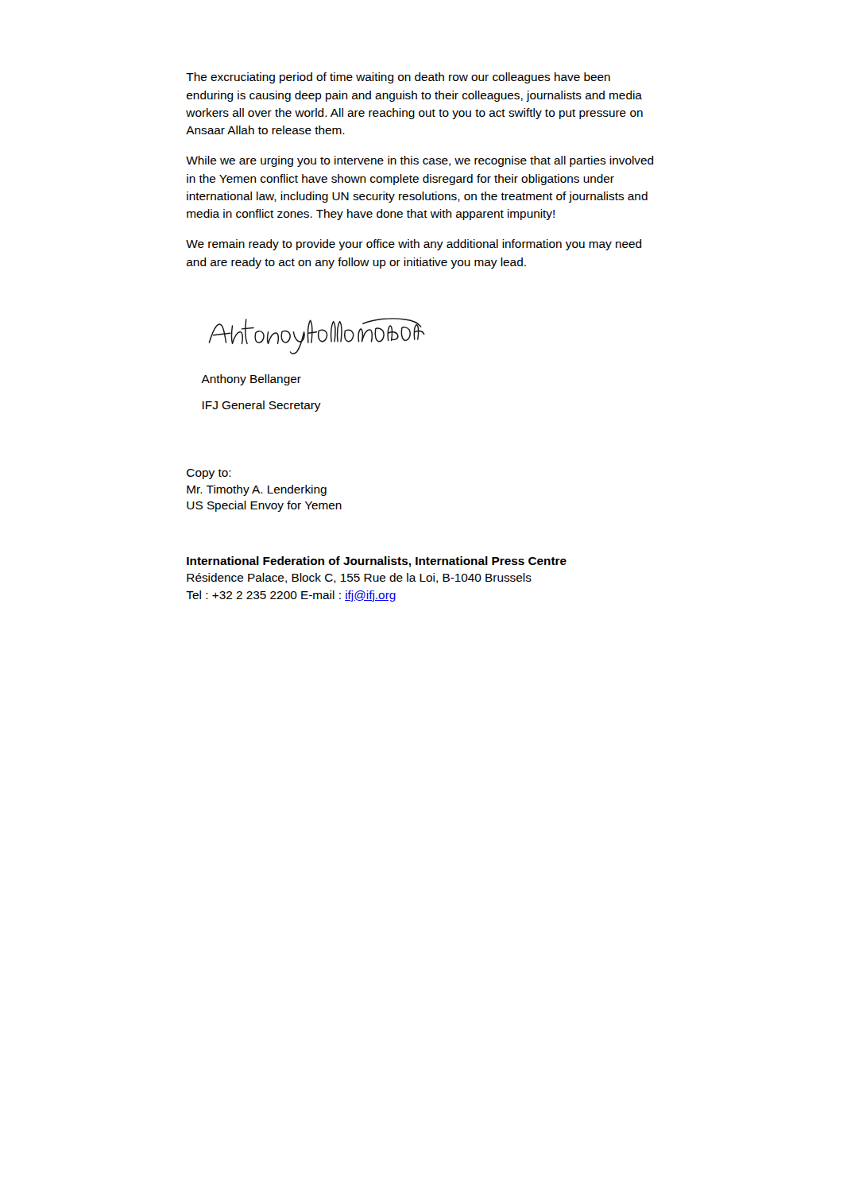The excruciating period of time waiting on death row our colleagues have been enduring is causing deep pain and anguish to their colleagues, journalists and media workers all over the world. All are reaching out to you to act swiftly to put pressure on Ansaar Allah to release them.
While we are urging you to intervene in this case, we recognise that all parties involved in the Yemen conflict have shown complete disregard for their obligations under international law, including UN security resolutions, on the treatment of journalists and media in conflict zones. They have done that with apparent impunity!
We remain ready to provide your office with any additional information you may need and are ready to act on any follow up or initiative you may lead.
Anthony Bellanger
IFJ General Secretary
Copy to:
Mr. Timothy A. Lenderking
US Special Envoy for Yemen
International Federation of Journalists, International Press Centre
Résidence Palace, Block C, 155 Rue de la Loi, B-1040 Brussels
Tel : +32 2 235 2200 E-mail : ifj@ifj.org